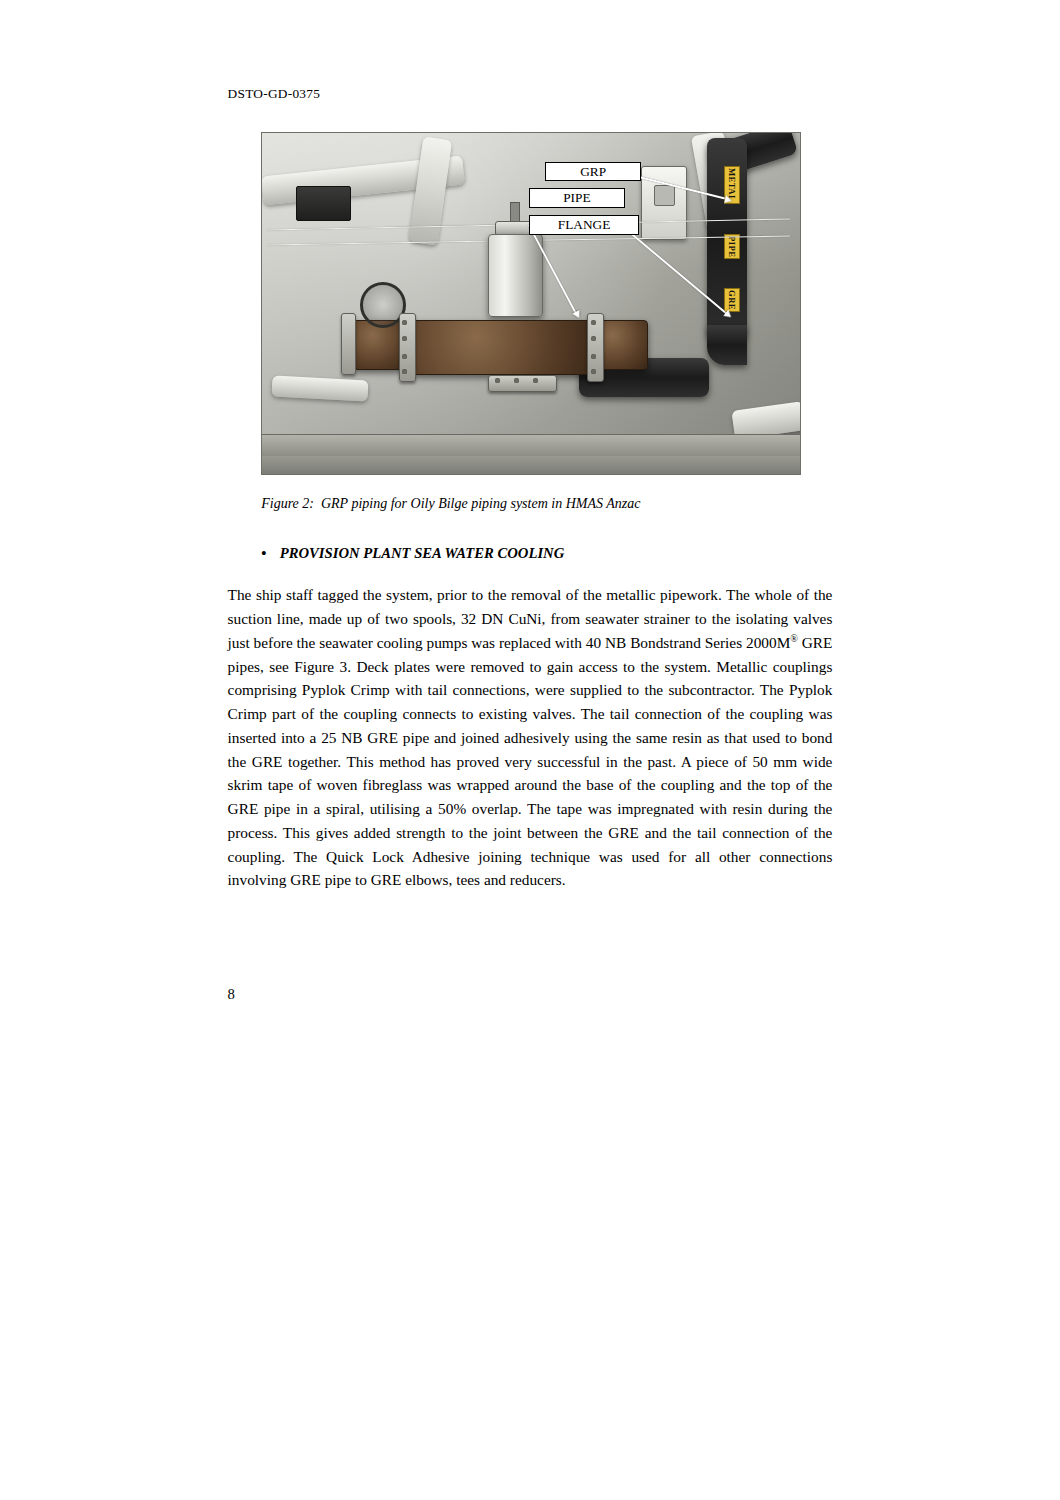DSTO-GD-0375
METAL
PIPE
GRE
GRP
PIPE
FLANGE
Figure 2: GRP piping for Oily Bilge piping system in HMAS Anzac
PROVISION PLANT SEA WATER COOLING
The ship staff tagged the system, prior to the removal of the metallic pipework. The whole of the suction line, made up of two spools, 32 DN CuNi, from seawater strainer to the isolating valves just before the seawater cooling pumps was replaced with 40 NB Bondstrand Series 2000M® GRE pipes, see Figure 3. Deck plates were removed to gain access to the system. Metallic couplings comprising Pyplok Crimp with tail connections, were supplied to the subcontractor. The Pyplok Crimp part of the coupling connects to existing valves. The tail connection of the coupling was inserted into a 25 NB GRE pipe and joined adhesively using the same resin as that used to bond the GRE together. This method has proved very successful in the past. A piece of 50 mm wide skrim tape of woven fibreglass was wrapped around the base of the coupling and the top of the GRE pipe in a spiral, utilising a 50% overlap. The tape was impregnated with resin during the process. This gives added strength to the joint between the GRE and the tail connection of the coupling. The Quick Lock Adhesive joining technique was used for all other connections involving GRE pipe to GRE elbows, tees and reducers.
8